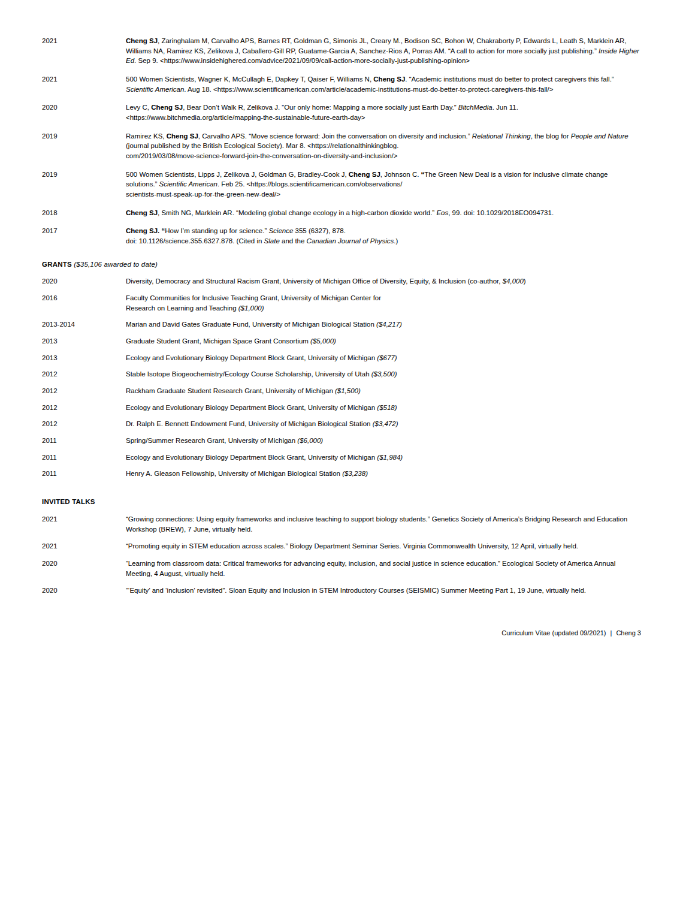2021
Cheng SJ, Zaringhalam M, Carvalho APS, Barnes RT, Goldman G, Simonis JL, Creary M., Bodison SC, Bohon W, Chakraborty P, Edwards L, Leath S, Marklein AR, Williams NA, Ramirez KS, Zelikova J, Caballero-Gill RP, Guatame-Garcia A, Sanchez-Rios A, Porras AM. “A call to action for more socially just publishing.” Inside Higher Ed. Sep 9. <https://www.insidehighered.com/advice/2021/09/09/call-action-more-socially-just-publishing-opinion>
2021
500 Women Scientists, Wagner K, McCullagh E, Dapkey T, Qaiser F, Williams N, Cheng SJ. “Academic institutions must do better to protect caregivers this fall.” Scientific American. Aug 18. <https://www.scientificamerican.com/article/academic-institutions-must-do-better-to-protect-caregivers-this-fall/>
2020
Levy C, Cheng SJ, Bear Don’t Walk R, Zelikova J. “Our only home: Mapping a more socially just Earth Day.” BitchMedia. Jun 11. <https://www.bitchmedia.org/article/mapping-the-sustainable-future-earth-day>
2019
Ramirez KS, Cheng SJ, Carvalho APS. “Move science forward: Join the conversation on diversity and inclusion.” Relational Thinking, the blog for People and Nature (journal published by the British Ecological Society). Mar 8. <https://relationalthinkingblog.
com/2019/03/08/move-science-forward-join-the-conversation-on-diversity-and-inclusion/>
2019
500 Women Scientists, Lipps J, Zelikova J, Goldman G, Bradley-Cook J, Cheng SJ, Johnson C. “The Green New Deal is a vision for inclusive climate change solutions.” Scientific American. Feb 25. <https://blogs.scientificamerican.com/observations/
scientists-must-speak-up-for-the-green-new-deal/>
2018
Cheng SJ, Smith NG, Marklein AR. “Modeling global change ecology in a high-carbon dioxide world.” Eos, 99. doi: 10.1029/2018EO094731.
2017
Cheng SJ. “How I’m standing up for science.” Science 355 (6327), 878.
doi: 10.1126/science.355.6327.878. (Cited in Slate and the Canadian Journal of Physics.)
GRANTS ($35,106 awarded to date)
2020
Diversity, Democracy and Structural Racism Grant, University of Michigan Office of Diversity, Equity, & Inclusion (co-author, $4,000)
2016
Faculty Communities for Inclusive Teaching Grant, University of Michigan Center for
Research on Learning and Teaching ($1,000)
2013-2014
Marian and David Gates Graduate Fund, University of Michigan Biological Station ($4,217)
2013
Graduate Student Grant, Michigan Space Grant Consortium ($5,000)
2013
Ecology and Evolutionary Biology Department Block Grant, University of Michigan ($677)
2012
Stable Isotope Biogeochemistry/Ecology Course Scholarship, University of Utah ($3,500)
2012
Rackham Graduate Student Research Grant, University of Michigan ($1,500)
2012
Ecology and Evolutionary Biology Department Block Grant, University of Michigan ($518)
2012
Dr. Ralph E. Bennett Endowment Fund, University of Michigan Biological Station ($3,472)
2011
Spring/Summer Research Grant, University of Michigan ($6,000)
2011
Ecology and Evolutionary Biology Department Block Grant, University of Michigan ($1,984)
2011
Henry A. Gleason Fellowship, University of Michigan Biological Station ($3,238)
INVITED TALKS
2021
“Growing connections: Using equity frameworks and inclusive teaching to support biology students.” Genetics Society of America’s Bridging Research and Education Workshop (BREW), 7 June, virtually held.
2021
“Promoting equity in STEM education across scales.” Biology Department Seminar Series. Virginia Commonwealth University, 12 April, virtually held.
2020
“Learning from classroom data: Critical frameworks for advancing equity, inclusion, and social justice in science education.” Ecological Society of America Annual Meeting, 4 August, virtually held.
2020
“‘Equity’ and ‘inclusion’ revisited”. Sloan Equity and Inclusion in STEM Introductory Courses (SEISMIC) Summer Meeting Part 1, 19 June, virtually held.
Curriculum Vitae (updated 09/2021) | Cheng 3